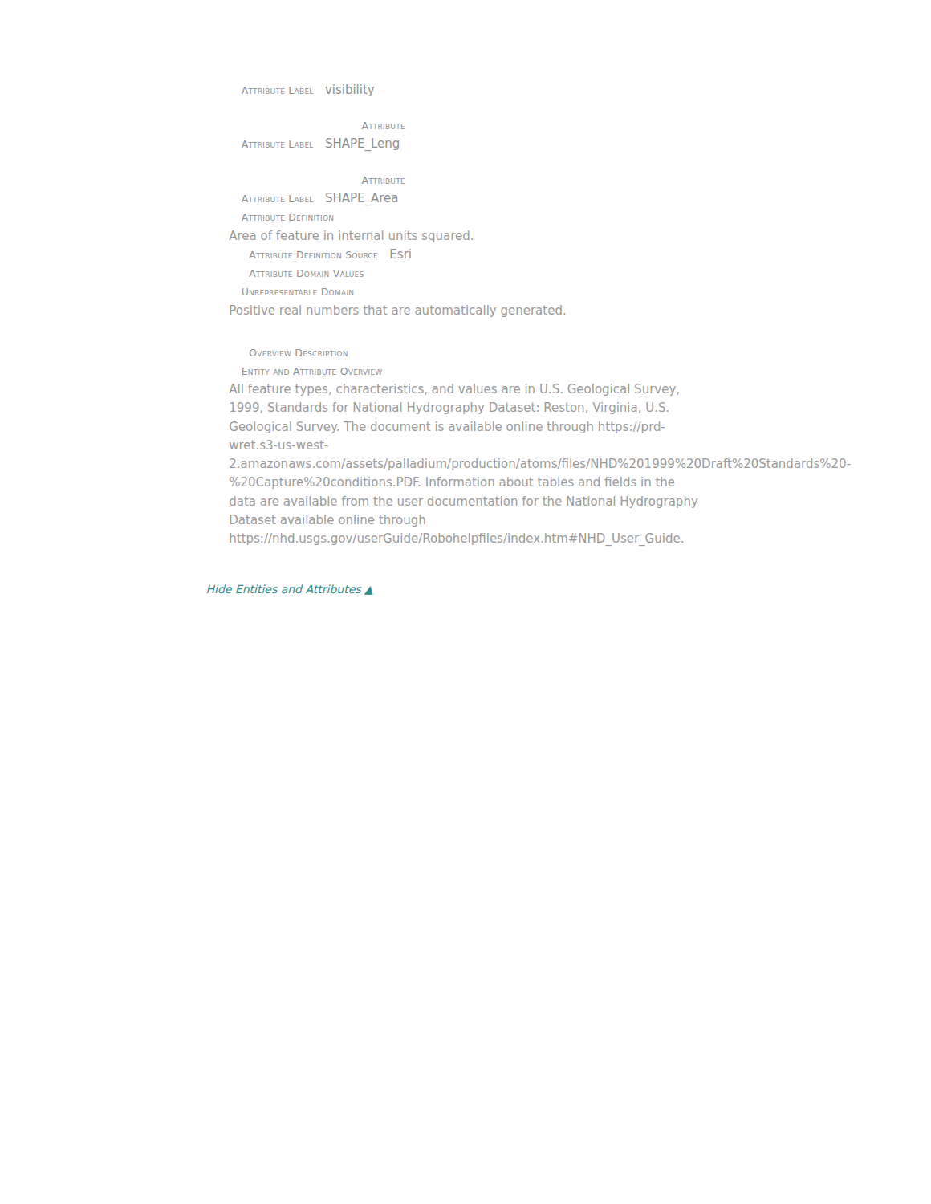Attribute Label visibility
Attribute
Attribute Label SHAPE_Leng
Attribute
Attribute Label SHAPE_Area
Attribute Definition
Area of feature in internal units squared.
Attribute Definition Source Esri
Attribute Domain Values
Unrepresentable Domain
Positive real numbers that are automatically generated.
Overview Description
Entity and Attribute Overview
All feature types, characteristics, and values are in U.S. Geological Survey, 1999, Standards for National Hydrography Dataset: Reston, Virginia, U.S. Geological Survey. The document is available online through https://prd-wret.s3-us-west-2.amazonaws.com/assets/palladium/production/atoms/files/NHD%201999%20Draft%20Standards%20-%20Capture%20conditions.PDF. Information about tables and fields in the data are available from the user documentation for the National Hydrography Dataset available online through https://nhd.usgs.gov/userGuide/Robohelpfiles/index.htm#NHD_User_Guide.
Hide Entities and Attributes ▲